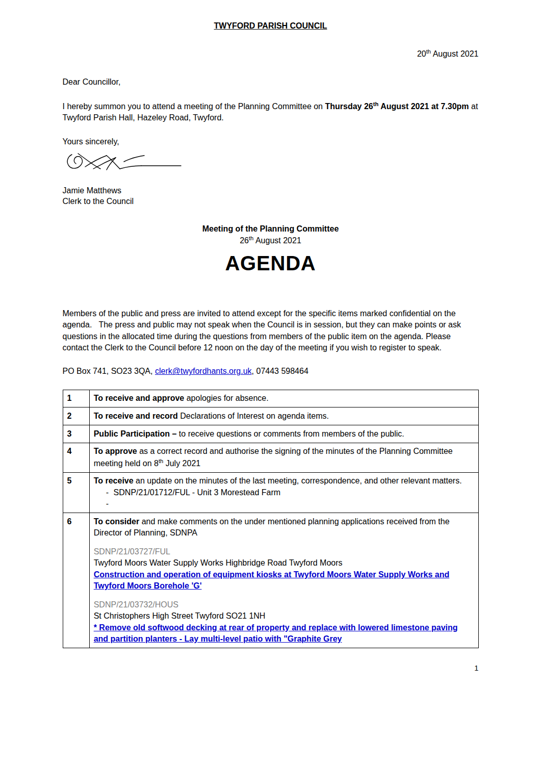TWYFORD PARISH COUNCIL
20th August 2021
Dear Councillor,
I hereby summon you to attend a meeting of the Planning Committee on Thursday 26th August 2021 at 7.30pm at Twyford Parish Hall, Hazeley Road, Twyford.
Yours sincerely,
Jamie Matthews
Clerk to the Council
Meeting of the Planning Committee
26th August 2021
AGENDA
Members of the public and press are invited to attend except for the specific items marked confidential on the agenda. The press and public may not speak when the Council is in session, but they can make points or ask questions in the allocated time during the questions from members of the public item on the agenda. Please contact the Clerk to the Council before 12 noon on the day of the meeting if you wish to register to speak.
PO Box 741, SO23 3QA, clerk@twyfordhants.org.uk, 07443 598464
| 1 | To receive and approve apologies for absence. |
| 2 | To receive and record Declarations of Interest on agenda items. |
| 3 | Public Participation – to receive questions or comments from members of the public. |
| 4 | To approve as a correct record and authorise the signing of the minutes of the Planning Committee meeting held on 8 th July 2021 |
| 5 | To receive an update on the minutes of the last meeting, correspondence, and other relevant matters. SDNP/21/01712/FUL - Unit 3 Morestead Farm |
| 6 | To consider and make comments on the under mentioned planning applications received from the Director of Planning, SDNPA SDNP/21/03727/FUL Twyford Moors Water Supply Works Highbridge Road Twyford Moors Construction and operation of equipment kiosks at Twyford Moors Water Supply Works and Twyford Moors Borehole 'G' SDNP/21/03732/HOUS St Christophers High Street Twyford SO21 1NH * Remove old softwood decking at rear of property and replace with lowered limestone paving and partition planters - Lay multi-level patio with "Graphite Grey |
1